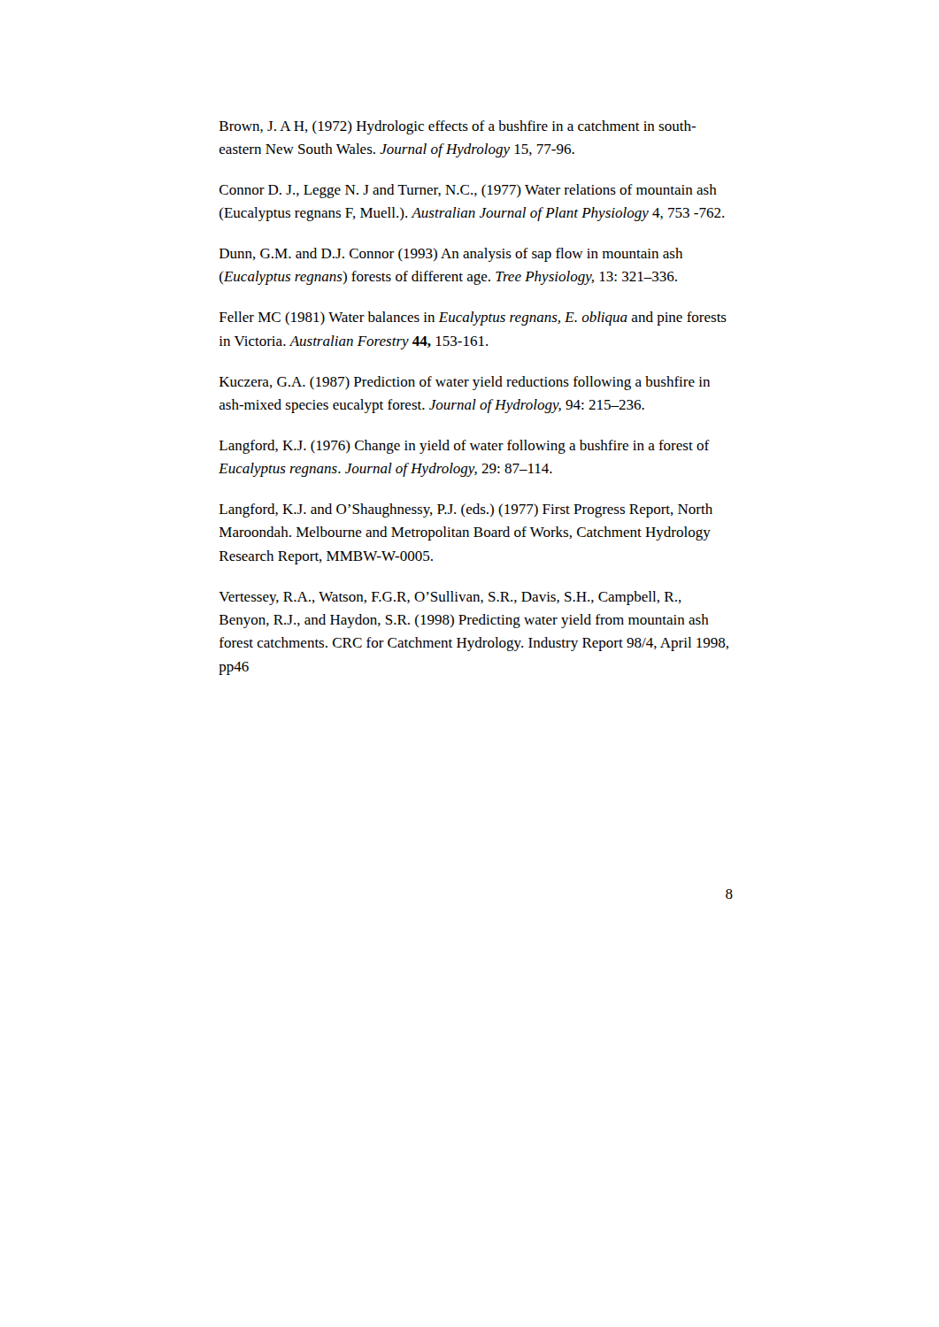Brown, J. A H, (1972) Hydrologic effects of a bushfire in a catchment in south-eastern New South Wales. Journal of Hydrology 15, 77-96.
Connor D. J., Legge N. J and Turner, N.C., (1977) Water relations of mountain ash (Eucalyptus regnans F, Muell.). Australian Journal of Plant Physiology 4, 753 -762.
Dunn, G.M. and D.J. Connor (1993) An analysis of sap flow in mountain ash (Eucalyptus regnans) forests of different age. Tree Physiology, 13: 321–336.
Feller MC (1981) Water balances in Eucalyptus regnans, E. obliqua and pine forests in Victoria. Australian Forestry 44, 153-161.
Kuczera, G.A. (1987) Prediction of water yield reductions following a bushfire in ash-mixed species eucalypt forest. Journal of Hydrology, 94: 215–236.
Langford, K.J. (1976) Change in yield of water following a bushfire in a forest of Eucalyptus regnans. Journal of Hydrology, 29: 87–114.
Langford, K.J. and O’Shaughnessy, P.J. (eds.) (1977) First Progress Report, North Maroondah. Melbourne and Metropolitan Board of Works, Catchment Hydrology Research Report, MMBW-W-0005.
Vertessey, R.A., Watson, F.G.R, O’Sullivan, S.R., Davis, S.H., Campbell, R., Benyon, R.J., and Haydon, S.R. (1998) Predicting water yield from mountain ash forest catchments. CRC for Catchment Hydrology. Industry Report 98/4, April 1998, pp46
8